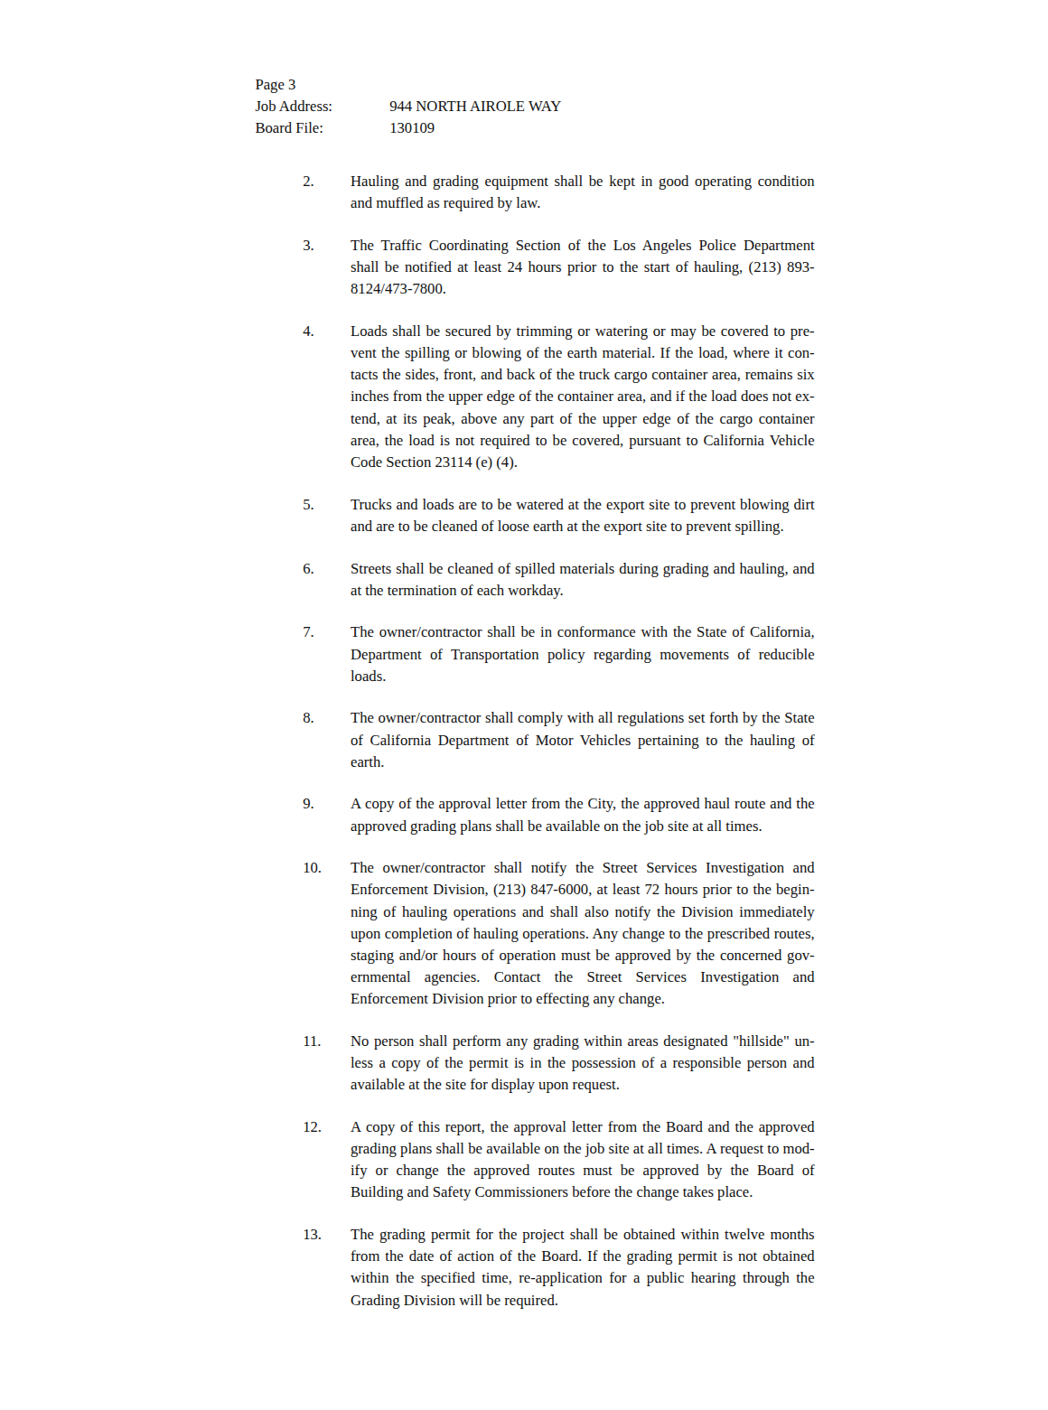Page 3
Job Address: 944 NORTH AIROLE WAY
Board File: 130109
2. Hauling and grading equipment shall be kept in good operating condition and muffled as required by law.
3. The Traffic Coordinating Section of the Los Angeles Police Department shall be notified at least 24 hours prior to the start of hauling, (213) 893-8124/473-7800.
4. Loads shall be secured by trimming or watering or may be covered to prevent the spilling or blowing of the earth material. If the load, where it contacts the sides, front, and back of the truck cargo container area, remains six inches from the upper edge of the container area, and if the load does not extend, at its peak, above any part of the upper edge of the cargo container area, the load is not required to be covered, pursuant to California Vehicle Code Section 23114 (e) (4).
5. Trucks and loads are to be watered at the export site to prevent blowing dirt and are to be cleaned of loose earth at the export site to prevent spilling.
6. Streets shall be cleaned of spilled materials during grading and hauling, and at the termination of each workday.
7. The owner/contractor shall be in conformance with the State of California, Department of Transportation policy regarding movements of reducible loads.
8. The owner/contractor shall comply with all regulations set forth by the State of California Department of Motor Vehicles pertaining to the hauling of earth.
9. A copy of the approval letter from the City, the approved haul route and the approved grading plans shall be available on the job site at all times.
10. The owner/contractor shall notify the Street Services Investigation and Enforcement Division, (213) 847-6000, at least 72 hours prior to the beginning of hauling operations and shall also notify the Division immediately upon completion of hauling operations. Any change to the prescribed routes, staging and/or hours of operation must be approved by the concerned governmental agencies. Contact the Street Services Investigation and Enforcement Division prior to effecting any change.
11. No person shall perform any grading within areas designated "hillside" unless a copy of the permit is in the possession of a responsible person and available at the site for display upon request.
12. A copy of this report, the approval letter from the Board and the approved grading plans shall be available on the job site at all times. A request to modify or change the approved routes must be approved by the Board of Building and Safety Commissioners before the change takes place.
13. The grading permit for the project shall be obtained within twelve months from the date of action of the Board. If the grading permit is not obtained within the specified time, re-application for a public hearing through the Grading Division will be required.